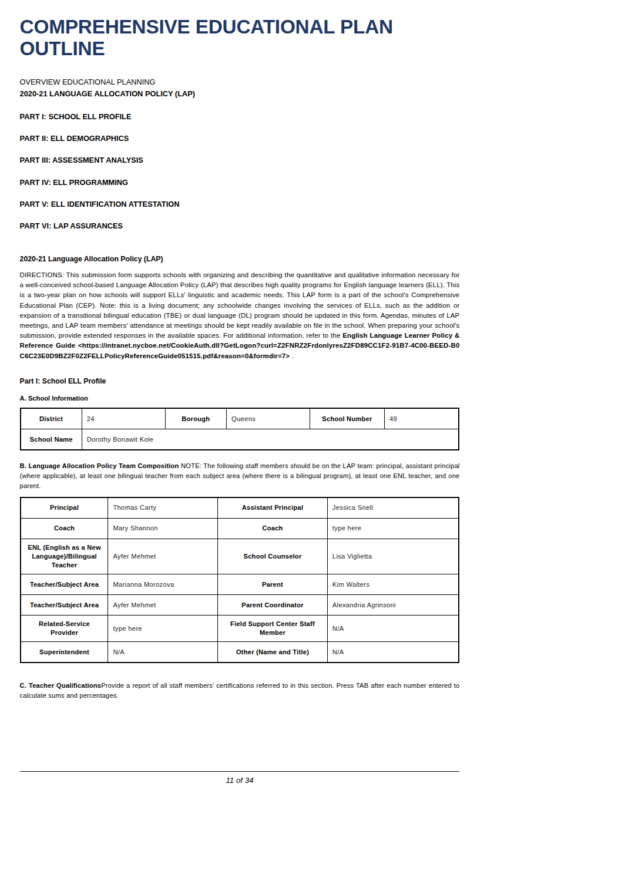COMPREHENSIVE EDUCATIONAL PLAN OUTLINE
OVERVIEW EDUCATIONAL PLANNING
2020-21 LANGUAGE ALLOCATION POLICY (LAP)
PART I: SCHOOL ELL PROFILE
PART II: ELL DEMOGRAPHICS
PART III: ASSESSMENT ANALYSIS
PART IV: ELL PROGRAMMING
PART V: ELL IDENTIFICATION ATTESTATION
PART VI: LAP ASSURANCES
2020-21 Language Allocation Policy (LAP)
DIRECTIONS: This submission form supports schools with organizing and describing the quantitative and qualitative information necessary for a well-conceived school-based Language Allocation Policy (LAP) that describes high quality programs for English language learners (ELL). This is a two-year plan on how schools will support ELLs' linguistic and academic needs. This LAP form is a part of the school's Comprehensive Educational Plan (CEP). Note: this is a living document; any schoolwide changes involving the services of ELLs, such as the addition or expansion of a transitional bilingual education (TBE) or dual language (DL) program should be updated in this form. Agendas, minutes of LAP meetings, and LAP team members' attendance at meetings should be kept readily available on file in the school. When preparing your school's submission, provide extended responses in the available spaces. For additional information, refer to the English Language Learner Policy & Reference Guide <https://intranet.nycboe.net/CookieAuth.dll?GetLogon?curl=Z2FNRZ2FrdonlyresZ2FD89CC1F2-91B7-4C00-BEED-B0C6C23E0D9BZ2F0Z2FELLPolicyReferenceGuide051515.pdf&reason=0&formdir=7> .
Part I: School ELL Profile
A. School Information
| District | 24 | Borough | Queens | School Number | 49 |
| School Name | Dorothy Bonawit Kole |
B. Language Allocation Policy Team Composition NOTE: The following staff members should be on the LAP team: principal, assistant principal (where applicable), at least one bilingual teacher from each subject area (where there is a bilingual program), at least one ENL teacher, and one parent.
| Principal | Thomas Carty | Assistant Principal | Jessica Snell |
| Coach | Mary Shannon | Coach | type here |
| ENL (English as a New Language)/Bilingual Teacher | Ayfer Mehmet | School Counselor | Lisa Viglietta |
| Teacher/Subject Area | Marianna Morozova | Parent | Kim Walters |
| Teacher/Subject Area | Ayfer Mehmet | Parent Coordinator | Alexandria Agrinsoni |
| Related-Service Provider | type here | Field Support Center Staff Member | N/A |
| Superintendent | N/A | Other (Name and Title) | N/A |
C. Teacher Qualifications Provide a report of all staff members' certifications referred to in this section. Press TAB after each number entered to calculate sums and percentages.
11 of 34